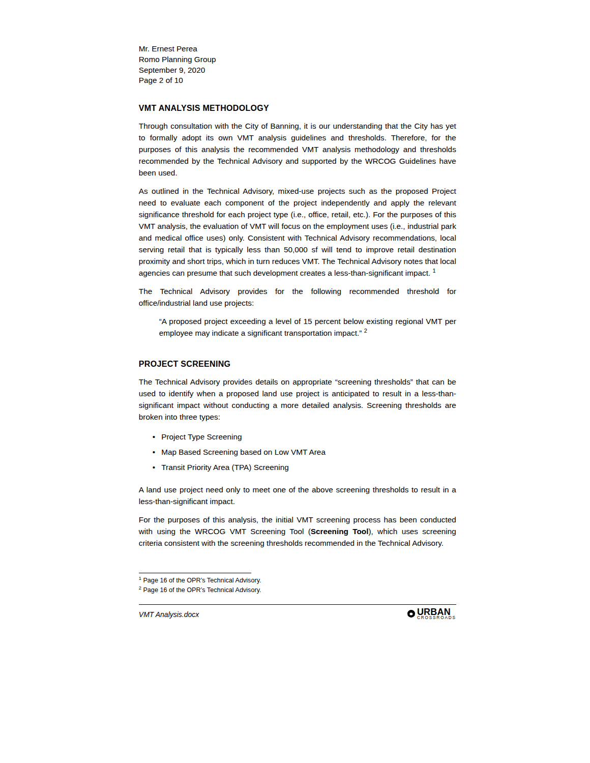Mr. Ernest Perea
Romo Planning Group
September 9, 2020
Page 2 of 10
VMT ANALYSIS METHODOLOGY
Through consultation with the City of Banning, it is our understanding that the City has yet to formally adopt its own VMT analysis guidelines and thresholds. Therefore, for the purposes of this analysis the recommended VMT analysis methodology and thresholds recommended by the Technical Advisory and supported by the WRCOG Guidelines have been used.
As outlined in the Technical Advisory, mixed-use projects such as the proposed Project need to evaluate each component of the project independently and apply the relevant significance threshold for each project type (i.e., office, retail, etc.). For the purposes of this VMT analysis, the evaluation of VMT will focus on the employment uses (i.e., industrial park and medical office uses) only. Consistent with Technical Advisory recommendations, local serving retail that is typically less than 50,000 sf will tend to improve retail destination proximity and short trips, which in turn reduces VMT. The Technical Advisory notes that local agencies can presume that such development creates a less-than-significant impact. 1
The Technical Advisory provides for the following recommended threshold for office/industrial land use projects:
“A proposed project exceeding a level of 15 percent below existing regional VMT per employee may indicate a significant transportation impact.” 2
PROJECT SCREENING
The Technical Advisory provides details on appropriate “screening thresholds” that can be used to identify when a proposed land use project is anticipated to result in a less-than-significant impact without conducting a more detailed analysis. Screening thresholds are broken into three types:
Project Type Screening
Map Based Screening based on Low VMT Area
Transit Priority Area (TPA) Screening
A land use project need only to meet one of the above screening thresholds to result in a less-than-significant impact.
For the purposes of this analysis, the initial VMT screening process has been conducted with using the WRCOG VMT Screening Tool (Screening Tool), which uses screening criteria consistent with the screening thresholds recommended in the Technical Advisory.
1 Page 16 of the OPR’s Technical Advisory.
2 Page 16 of the OPR’s Technical Advisory.
VMT Analysis.docx
URBAN CROSSROADS